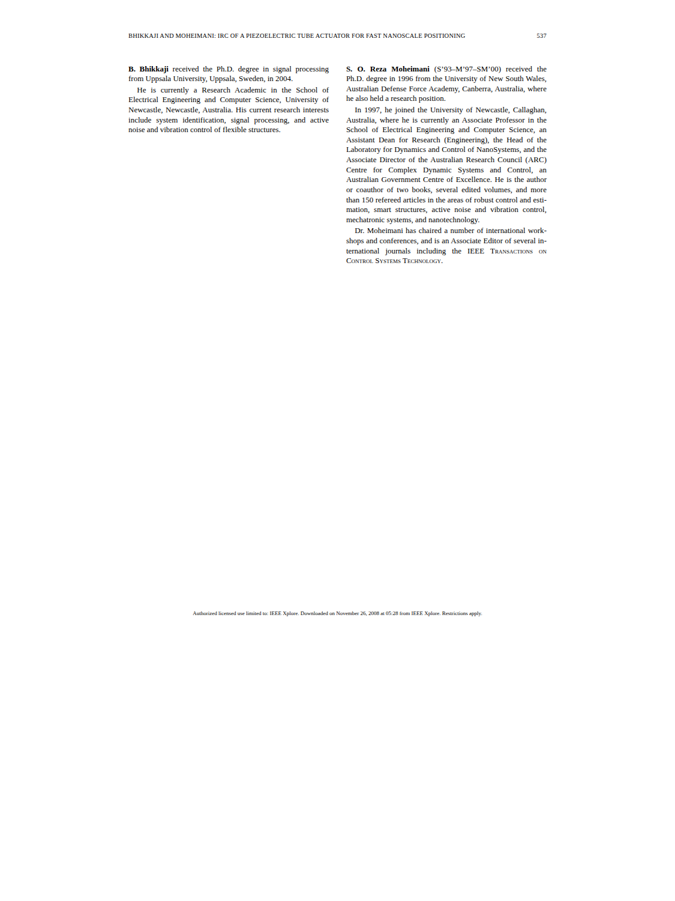Bhikkaji and Moheimani: IRC of a Piezoelectric Tube Actuator for Fast Nanoscale Positioning
537
B. Bhikkaji received the Ph.D. degree in signal processing from Uppsala University, Uppsala, Sweden, in 2004.
He is currently a Research Academic in the School of Electrical Engineering and Computer Science, University of Newcastle, Newcastle, Australia. His current research interests include system identification, signal processing, and active noise and vibration control of flexible structures.
S. O. Reza Moheimani (S’93–M’97–SM’00) received the Ph.D. degree in 1996 from the University of New South Wales, Australian Defense Force Academy, Canberra, Australia, where he also held a research position.
In 1997, he joined the University of Newcastle, Callaghan, Australia, where he is currently an Associate Professor in the School of Electrical Engineering and Computer Science, an Assistant Dean for Research (Engineering), the Head of the Laboratory for Dynamics and Control of NanoSystems, and the Associate Director of the Australian Research Council (ARC) Centre for Complex Dynamic Systems and Control, an Australian Government Centre of Excellence. He is the author or coauthor of two books, several edited volumes, and more than 150 refereed articles in the areas of robust control and estimation, smart structures, active noise and vibration control, mechatronic systems, and nanotechnology.
Dr. Moheimani has chaired a number of international workshops and conferences, and is an Associate Editor of several international journals including the IEEE Transactions on Control Systems Technology.
Authorized licensed use limited to: IEEE Xplore. Downloaded on November 26, 2008 at 05:28 from IEEE Xplore. Restrictions apply.